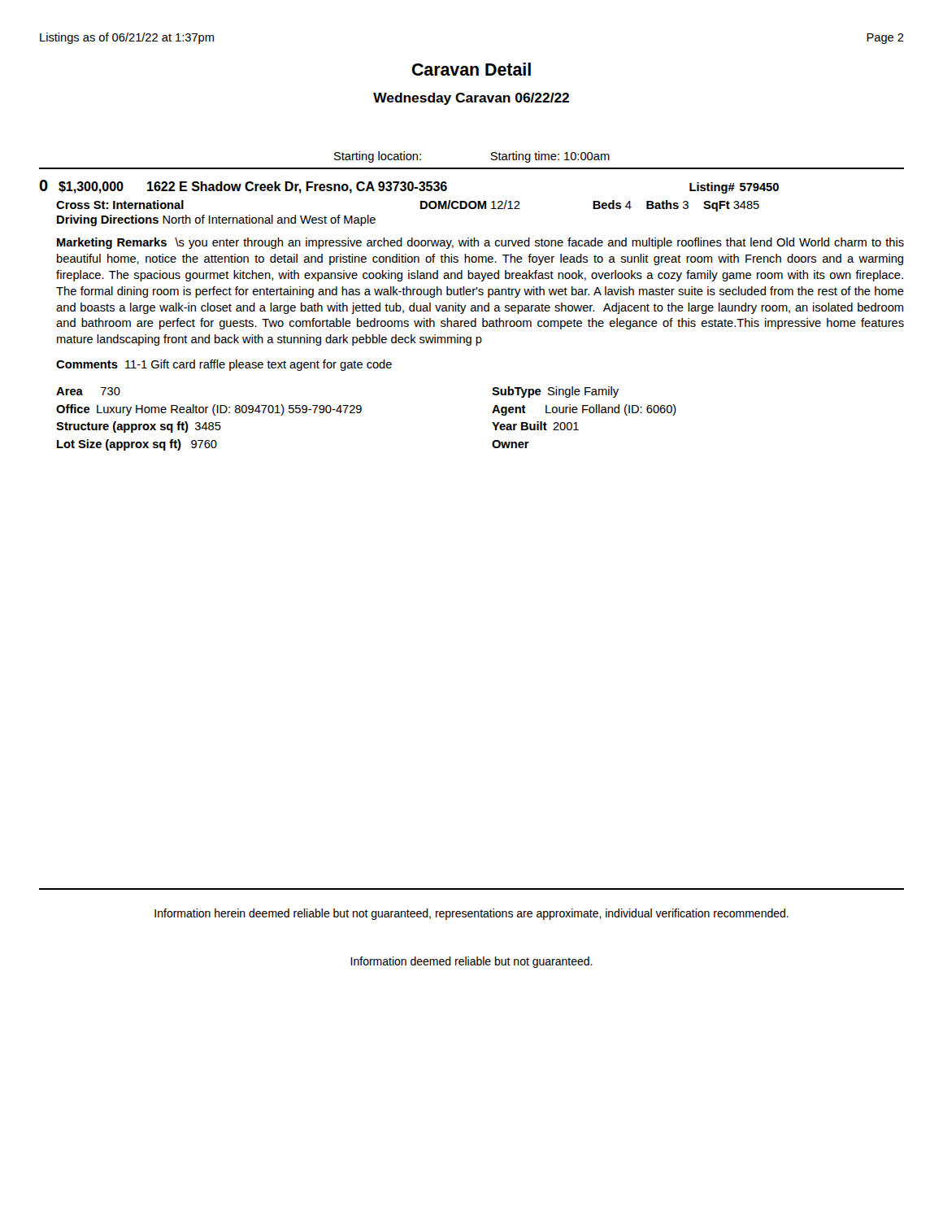Listings as of 06/21/22 at 1:37pm
Page 2
Caravan Detail
Wednesday Caravan 06/22/22
Starting location: Starting time: 10:00am
0 $1,300,000 1622 E Shadow Creek Dr, Fresno, CA 93730-3536 Listing#579450
Cross St: International
DOM/CDOM 12/12
Beds 4 Baths 3 SqFt 3485
Driving Directions North of International and West of Maple
Marketing Remarks \s you enter through an impressive arched doorway, with a curved stone facade and multiple rooflines that lend Old World charm to this beautiful home, notice the attention to detail and pristine condition of this home. The foyer leads to a sunlit great room with French doors and a warming fireplace. The spacious gourmet kitchen, with expansive cooking island and bayed breakfast nook, overlooks a cozy family game room with its own fireplace. The formal dining room is perfect for entertaining and has a walk-through butler's pantry with wet bar. A lavish master suite is secluded from the rest of the home and boasts a large walk-in closet and a large bath with jetted tub, dual vanity and a separate shower. Adjacent to the large laundry room, an isolated bedroom and bathroom are perfect for guests. Two comfortable bedrooms with shared bathroom compete the elegance of this estate.This impressive home features mature landscaping front and back with a stunning dark pebble deck swimming p
Comments 11-1 Gift card raffle please text agent for gate code
Area 730
SubType Single Family
Office Luxury Home Realtor (ID: 8094701) 559-790-4729
Agent Lourie Folland (ID: 6060)
Structure (approx sq ft) 3485
Year Built 2001
Lot Size (approx sq ft) 9760
Owner
Information herein deemed reliable but not guaranteed, representations are approximate, individual verification recommended.
Information deemed reliable but not guaranteed.